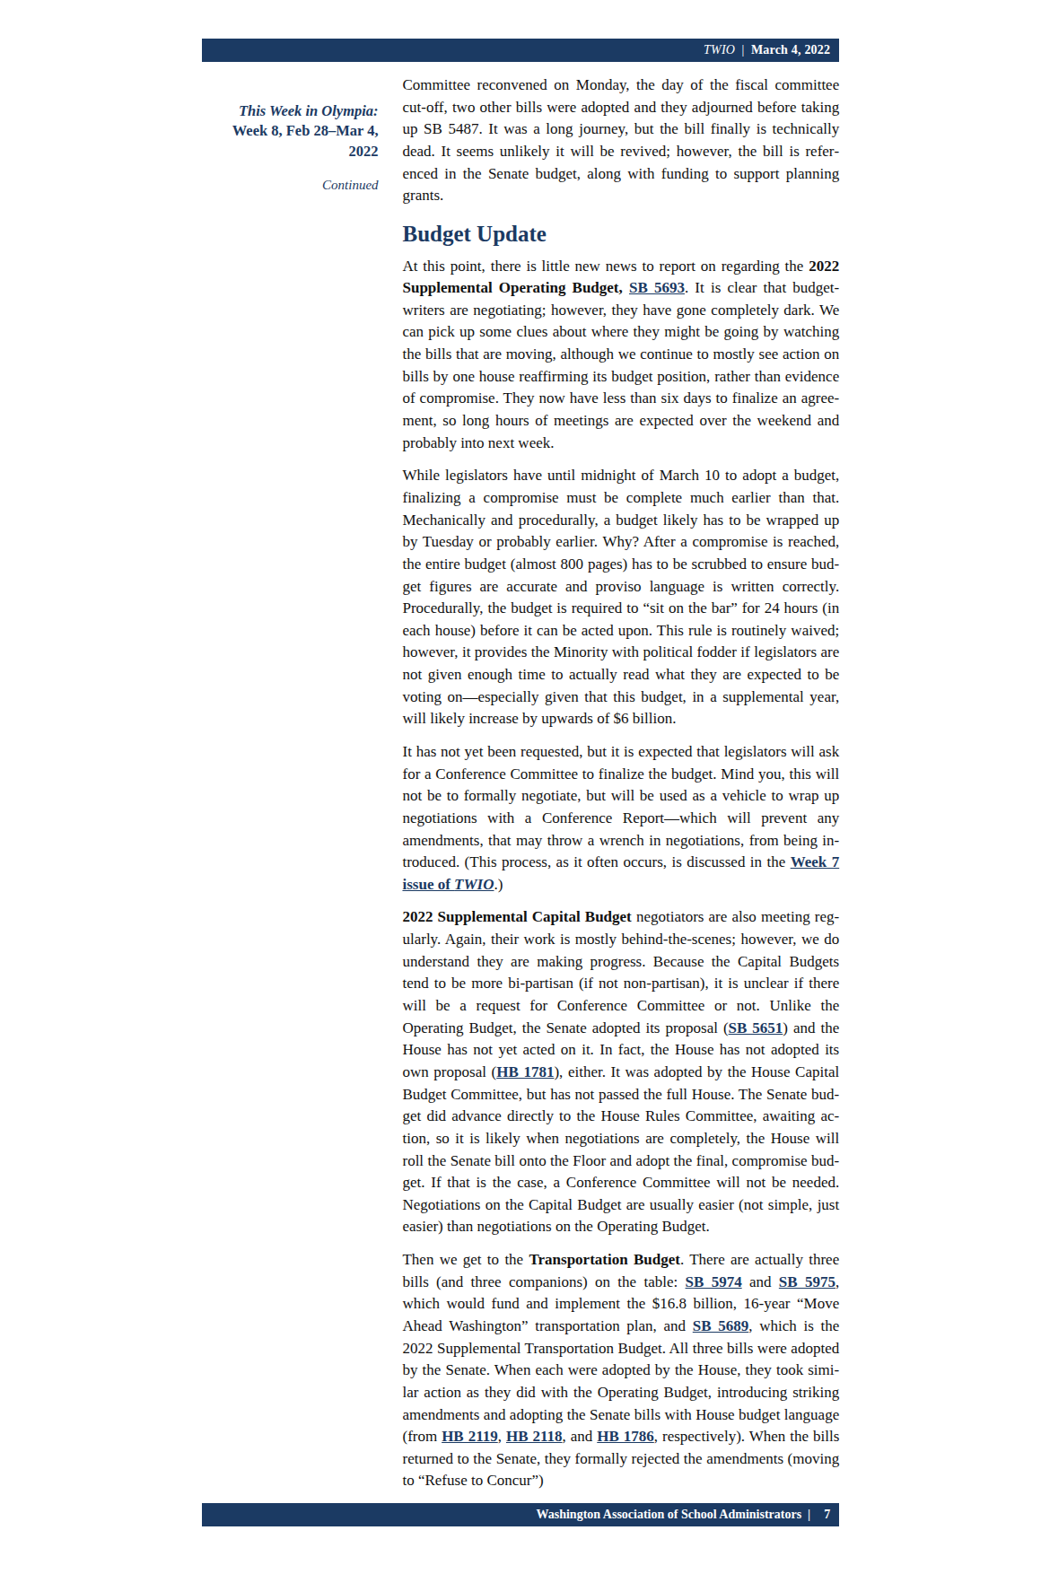TWIO | March 4, 2022
This Week in Olympia:
Week 8, Feb 28–Mar 4, 2022
Continued
Committee reconvened on Monday, the day of the fiscal committee cut-off, two other bills were adopted and they adjourned before taking up SB 5487. It was a long journey, but the bill finally is technically dead. It seems unlikely it will be revived; however, the bill is referenced in the Senate budget, along with funding to support planning grants.
Budget Update
At this point, there is little new news to report on regarding the 2022 Supplemental Operating Budget, SB 5693. It is clear that budget-writers are negotiating; however, they have gone completely dark. We can pick up some clues about where they might be going by watching the bills that are moving, although we continue to mostly see action on bills by one house reaffirming its budget position, rather than evidence of compromise. They now have less than six days to finalize an agreement, so long hours of meetings are expected over the weekend and probably into next week.
While legislators have until midnight of March 10 to adopt a budget, finalizing a compromise must be complete much earlier than that. Mechanically and procedurally, a budget likely has to be wrapped up by Tuesday or probably earlier. Why? After a compromise is reached, the entire budget (almost 800 pages) has to be scrubbed to ensure budget figures are accurate and proviso language is written correctly. Procedurally, the budget is required to “sit on the bar” for 24 hours (in each house) before it can be acted upon. This rule is routinely waived; however, it provides the Minority with political fodder if legislators are not given enough time to actually read what they are expected to be voting on—especially given that this budget, in a supplemental year, will likely increase by upwards of $6 billion.
It has not yet been requested, but it is expected that legislators will ask for a Conference Committee to finalize the budget. Mind you, this will not be to formally negotiate, but will be used as a vehicle to wrap up negotiations with a Conference Report—which will prevent any amendments, that may throw a wrench in negotiations, from being introduced. (This process, as it often occurs, is discussed in the Week 7 issue of TWIO.)
2022 Supplemental Capital Budget negotiators are also meeting regularly. Again, their work is mostly behind-the-scenes; however, we do understand they are making progress. Because the Capital Budgets tend to be more bi-partisan (if not non-partisan), it is unclear if there will be a request for Conference Committee or not. Unlike the Operating Budget, the Senate adopted its proposal (SB 5651) and the House has not yet acted on it. In fact, the House has not adopted its own proposal (HB 1781), either. It was adopted by the House Capital Budget Committee, but has not passed the full House. The Senate budget did advance directly to the House Rules Committee, awaiting action, so it is likely when negotiations are completely, the House will roll the Senate bill onto the Floor and adopt the final, compromise budget. If that is the case, a Conference Committee will not be needed. Negotiations on the Capital Budget are usually easier (not simple, just easier) than negotiations on the Operating Budget.
Then we get to the Transportation Budget. There are actually three bills (and three companions) on the table: SB 5974 and SB 5975, which would fund and implement the $16.8 billion, 16-year “Move Ahead Washington” transportation plan, and SB 5689, which is the 2022 Supplemental Transportation Budget. All three bills were adopted by the Senate. When each were adopted by the House, they took similar action as they did with the Operating Budget, introducing striking amendments and adopting the Senate bills with House budget language (from HB 2119, HB 2118, and HB 1786, respectively). When the bills returned to the Senate, they formally rejected the amendments (moving to “Refuse to Concur”)
Washington Association of School Administrators | 7